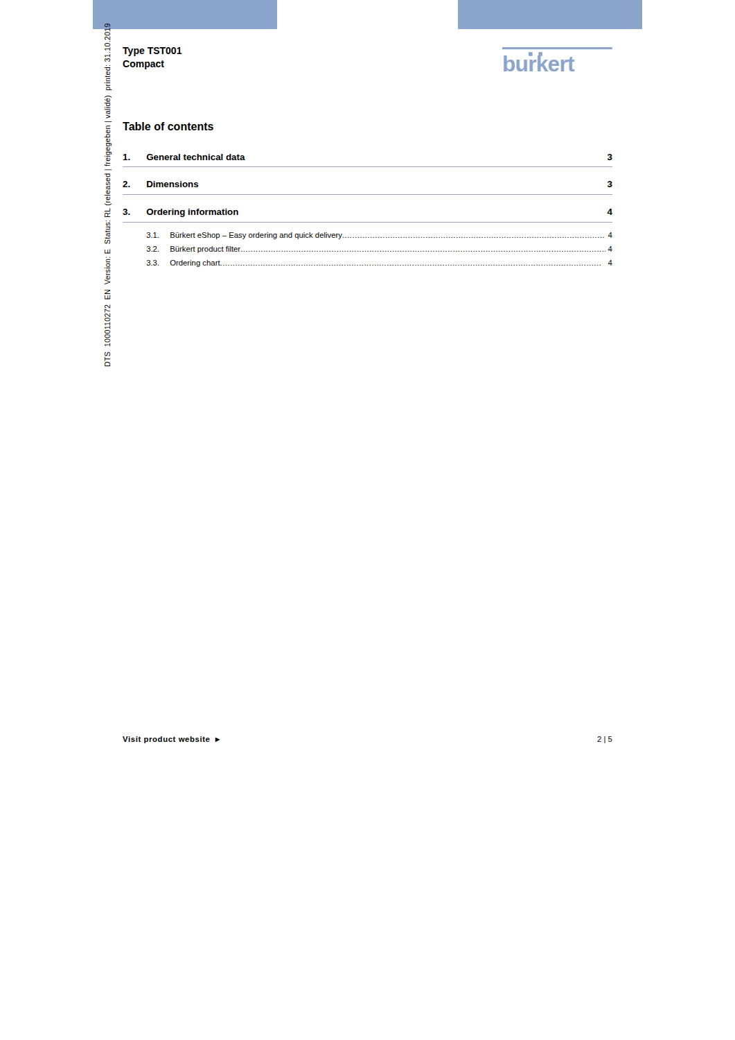Type TST001
Compact
burkert
Table of contents
1. General technical data 3
2. Dimensions 3
3. Ordering information 4
3.1. Bürkert eShop – Easy ordering and quick delivery ......................................................................................................... 4
3.2. Bürkert product filter ................................................................................................................................................. 4
3.3. Ordering chart ....................................................................................................................................................... 4
DTS 1000110272 EN Version: E Status: RL (released | freigegeben | validé) printed: 31.10.2019
Visit product website▸
2 | 5